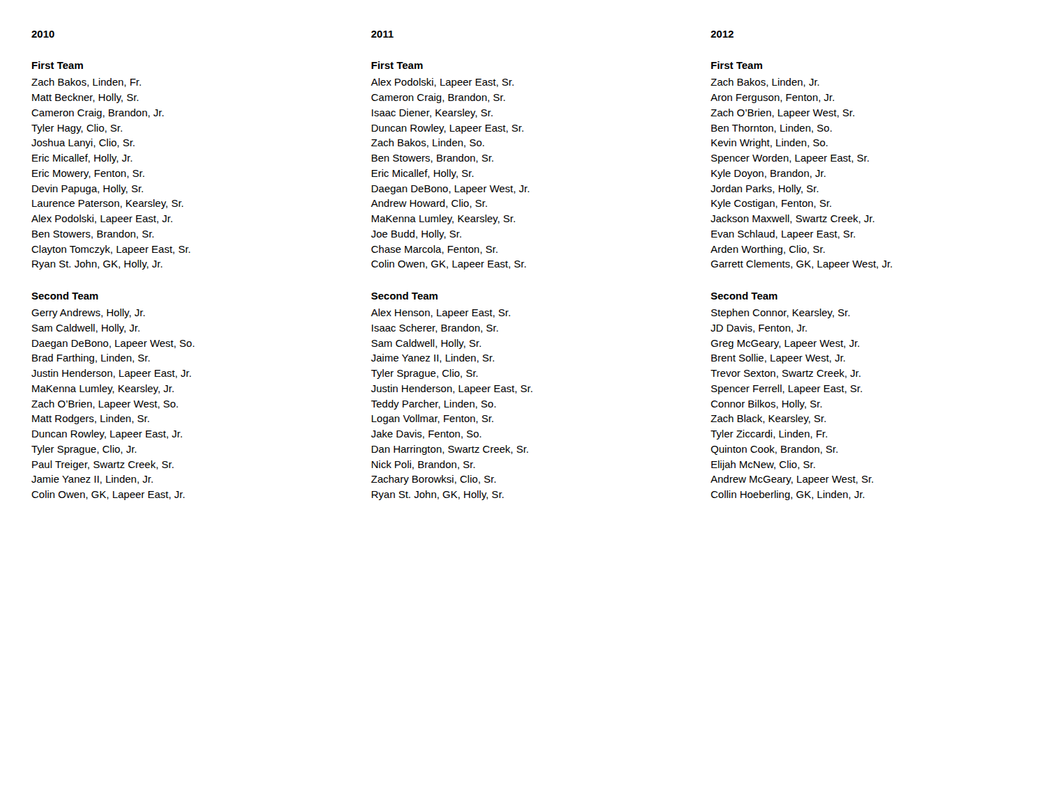2010
First Team
Zach Bakos, Linden, Fr.
Matt Beckner, Holly, Sr.
Cameron Craig, Brandon, Jr.
Tyler Hagy, Clio, Sr.
Joshua Lanyi, Clio, Sr.
Eric Micallef, Holly, Jr.
Eric Mowery, Fenton, Sr.
Devin Papuga, Holly, Sr.
Laurence Paterson, Kearsley, Sr.
Alex Podolski, Lapeer East, Jr.
Ben Stowers, Brandon, Sr.
Clayton Tomczyk, Lapeer East, Sr.
Ryan St. John, GK, Holly, Jr.
Second Team
Gerry Andrews, Holly, Jr.
Sam Caldwell, Holly, Jr.
Daegan DeBono, Lapeer West, So.
Brad Farthing, Linden, Sr.
Justin Henderson, Lapeer East, Jr.
MaKenna Lumley, Kearsley, Jr.
Zach O’Brien, Lapeer West, So.
Matt Rodgers, Linden, Sr.
Duncan Rowley, Lapeer East, Jr.
Tyler Sprague, Clio, Jr.
Paul Treiger, Swartz Creek, Sr.
Jamie Yanez II, Linden, Jr.
Colin Owen, GK, Lapeer East, Jr.
2011
First Team
Alex Podolski, Lapeer East, Sr.
Cameron Craig, Brandon, Sr.
Isaac Diener, Kearsley, Sr.
Duncan Rowley, Lapeer East, Sr.
Zach Bakos, Linden, So.
Ben Stowers, Brandon, Sr.
Eric Micallef, Holly, Sr.
Daegan DeBono, Lapeer West, Jr.
Andrew Howard, Clio, Sr.
MaKenna Lumley, Kearsley, Sr.
Joe Budd, Holly, Sr.
Chase Marcola, Fenton, Sr.
Colin Owen, GK, Lapeer East, Sr.
Second Team
Alex Henson, Lapeer East, Sr.
Isaac Scherer, Brandon, Sr.
Sam Caldwell, Holly, Sr.
Jaime Yanez II, Linden, Sr.
Tyler Sprague, Clio, Sr.
Justin Henderson, Lapeer East, Sr.
Teddy Parcher, Linden, So.
Logan Vollmar, Fenton, Sr.
Jake Davis, Fenton, So.
Dan Harrington, Swartz Creek, Sr.
Nick Poli, Brandon, Sr.
Zachary Borowksi, Clio, Sr.
Ryan St. John, GK, Holly, Sr.
2012
First Team
Zach Bakos, Linden, Jr.
Aron Ferguson, Fenton, Jr.
Zach O’Brien, Lapeer West, Sr.
Ben Thornton, Linden, So.
Kevin Wright, Linden, So.
Spencer Worden, Lapeer East, Sr.
Kyle Doyon, Brandon, Jr.
Jordan Parks, Holly, Sr.
Kyle Costigan, Fenton, Sr.
Jackson Maxwell, Swartz Creek, Jr.
Evan Schlaud, Lapeer East, Sr.
Arden Worthing, Clio, Sr.
Garrett Clements, GK, Lapeer West, Jr.
Second Team
Stephen Connor, Kearsley, Sr.
JD Davis, Fenton, Jr.
Greg McGeary, Lapeer West, Jr.
Brent Sollie, Lapeer West, Jr.
Trevor Sexton, Swartz Creek, Jr.
Spencer Ferrell, Lapeer East, Sr.
Connor Bilkos, Holly, Sr.
Zach Black, Kearsley, Sr.
Tyler Ziccardi, Linden, Fr.
Quinton Cook, Brandon, Sr.
Elijah McNew, Clio, Sr.
Andrew McGeary, Lapeer West, Sr.
Collin Hoeberling, GK, Linden, Jr.